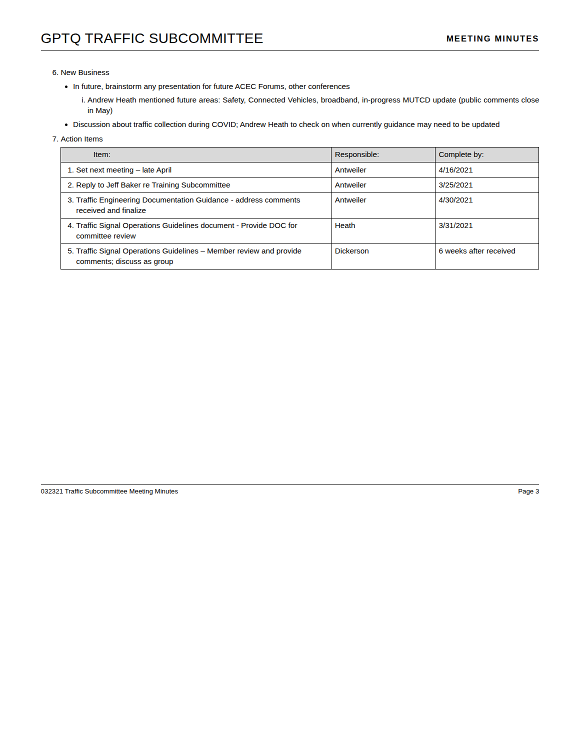GPTQ TRAFFIC SUBCOMMITTEE
MEETING MINUTES
New Business
In future, brainstorm any presentation for future ACEC Forums, other conferences
Andrew Heath mentioned future areas: Safety, Connected Vehicles, broadband, in-progress MUTCD update (public comments close in May)
Discussion about traffic collection during COVID; Andrew Heath to check on when currently guidance may need to be updated
Action Items
| Item: | Responsible: | Complete by: |
| --- | --- | --- |
| Set next meeting – late April | Antweiler | 4/16/2021 |
| Reply to Jeff Baker re Training Subcommittee | Antweiler | 3/25/2021 |
| Traffic Engineering Documentation Guidance - address comments received and finalize | Antweiler | 4/30/2021 |
| Traffic Signal Operations Guidelines document - Provide DOC for committee review | Heath | 3/31/2021 |
| Traffic Signal Operations Guidelines – Member review and provide comments; discuss as group | Dickerson | 6 weeks after received |
032321 Traffic Subcommittee Meeting Minutes Page 3